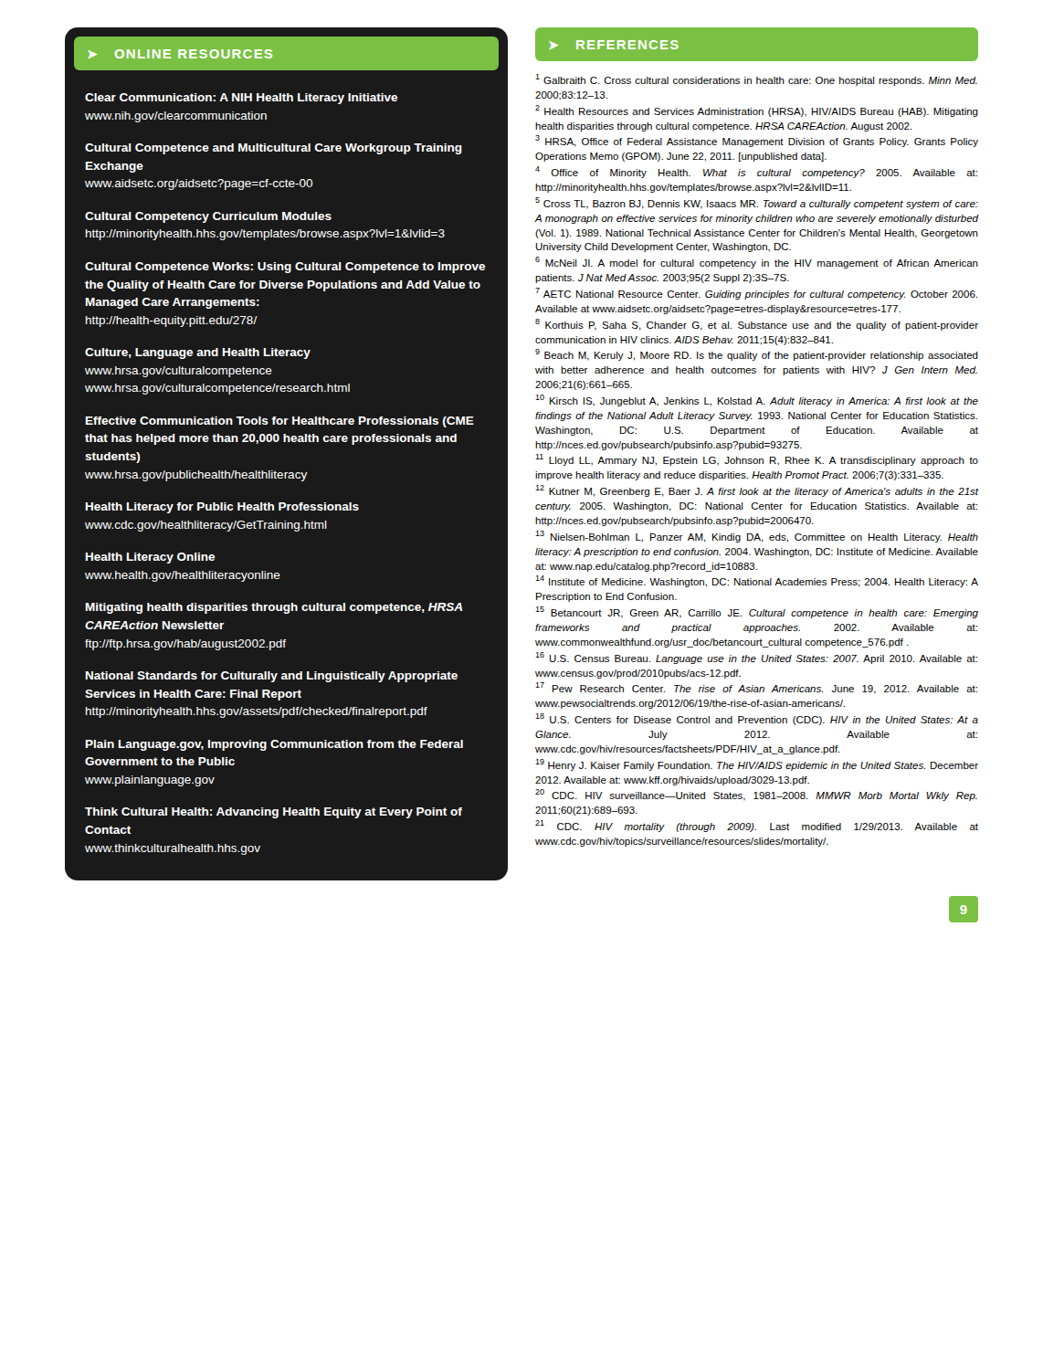ONLINE RESOURCES
Clear Communication: A NIH Health Literacy Initiative
www.nih.gov/clearcommunication
Cultural Competence and Multicultural Care Workgroup Training Exchange
www.aidsetc.org/aidsetc?page=cf-ccte-00
Cultural Competency Curriculum Modules
http://minorityhealth.hhs.gov/templates/browse.aspx?lvl=1&lvlid=3
Cultural Competence Works: Using Cultural Competence to Improve the Quality of Health Care for Diverse Populations and Add Value to Managed Care Arrangements:
http://health-equity.pitt.edu/278/
Culture, Language and Health Literacy
www.hrsa.gov/culturalcompetence
www.hrsa.gov/culturalcompetence/research.html
Effective Communication Tools for Healthcare Professionals (CME that has helped more than 20,000 health care professionals and students)
www.hrsa.gov/publichealth/healthliteracy
Health Literacy for Public Health Professionals
www.cdc.gov/healthliteracy/GetTraining.html
Health Literacy Online
www.health.gov/healthliteracyonline
Mitigating health disparities through cultural competence, HRSA CAREAction Newsletter
ftp://ftp.hrsa.gov/hab/august2002.pdf
National Standards for Culturally and Linguistically Appropriate Services in Health Care: Final Report
http://minorityhealth.hhs.gov/assets/pdf/checked/finalreport.pdf
Plain Language.gov, Improving Communication from the Federal Government to the Public
www.plainlanguage.gov
Think Cultural Health: Advancing Health Equity at Every Point of Contact
www.thinkculturalhealth.hhs.gov
REFERENCES
1 Galbraith C. Cross cultural considerations in health care: One hospital responds. Minn Med. 2000;83:12–13.
2 Health Resources and Services Administration (HRSA), HIV/AIDS Bureau (HAB). Mitigating health disparities through cultural competence. HRSA CAREAction. August 2002.
3 HRSA, Office of Federal Assistance Management Division of Grants Policy. Grants Policy Operations Memo (GPOM). June 22, 2011. [unpublished data].
4 Office of Minority Health. What is cultural competency? 2005. Available at: http://minorityhealth.hhs.gov/templates/browse.aspx?lvl=2&lvlID=11.
5 Cross TL, Bazron BJ, Dennis KW, Isaacs MR. Toward a culturally competent system of care: A monograph on effective services for minority children who are severely emotionally disturbed (Vol. 1). 1989. National Technical Assistance Center for Children's Mental Health, Georgetown University Child Development Center, Washington, DC.
6 McNeil JI. A model for cultural competency in the HIV management of African American patients. J Nat Med Assoc. 2003;95(2 Suppl 2):3S–7S.
7 AETC National Resource Center. Guiding principles for cultural competency. October 2006. Available at www.aidsetc.org/aidsetc?page=etres-display&resource=etres-177.
8 Korthuis P, Saha S, Chander G, et al. Substance use and the quality of patient-provider communication in HIV clinics. AIDS Behav. 2011;15(4):832–841.
9 Beach M, Keruly J, Moore RD. Is the quality of the patient-provider relationship associated with better adherence and health outcomes for patients with HIV? J Gen Intern Med. 2006;21(6):661–665.
10 Kirsch IS, Jungeblut A, Jenkins L, Kolstad A. Adult literacy in America: A first look at the findings of the National Adult Literacy Survey. 1993. National Center for Education Statistics. Washington, DC: U.S. Department of Education. Available at http://nces.ed.gov/pubsearch/pubsinfo.asp?pubid=93275.
11 Lloyd LL, Ammary NJ, Epstein LG, Johnson R, Rhee K. A transdisciplinary approach to improve health literacy and reduce disparities. Health Promot Pract. 2006;7(3):331–335.
12 Kutner M, Greenberg E, Baer J. A first look at the literacy of America's adults in the 21st century. 2005. Washington, DC: National Center for Education Statistics. Available at: http://nces.ed.gov/pubsearch/pubsinfo.asp?pubid=2006470.
13 Nielsen-Bohlman L, Panzer AM, Kindig DA, eds, Committee on Health Literacy. Health literacy: A prescription to end confusion. 2004. Washington, DC: Institute of Medicine. Available at: www.nap.edu/catalog.php?record_id=10883.
14 Institute of Medicine. Washington, DC: National Academies Press; 2004. Health Literacy: A Prescription to End Confusion.
15 Betancourt JR, Green AR, Carrillo JE. Cultural competence in health care: Emerging frameworks and practical approaches. 2002. Available at: www.commonwealthfund.org/usr_doc/betancourt_cultural competence_576.pdf .
16 U.S. Census Bureau. Language use in the United States: 2007. April 2010. Available at: www.census.gov/prod/2010pubs/acs-12.pdf.
17 Pew Research Center. The rise of Asian Americans. June 19, 2012. Available at: www.pewsocialtrends.org/2012/06/19/the-rise-of-asian-americans/.
18 U.S. Centers for Disease Control and Prevention (CDC). HIV in the United States: At a Glance. July 2012. Available at: www.cdc.gov/hiv/resources/factsheets/PDF/HIV_at_a_glance.pdf.
19 Henry J. Kaiser Family Foundation. The HIV/AIDS epidemic in the United States. December 2012. Available at: www.kff.org/hivaids/upload/3029-13.pdf.
20 CDC. HIV surveillance—United States, 1981–2008. MMWR Morb Mortal Wkly Rep. 2011;60(21):689–693.
21 CDC. HIV mortality (through 2009). Last modified 1/29/2013. Available at www.cdc.gov/hiv/topics/surveillance/resources/slides/mortality/.
9